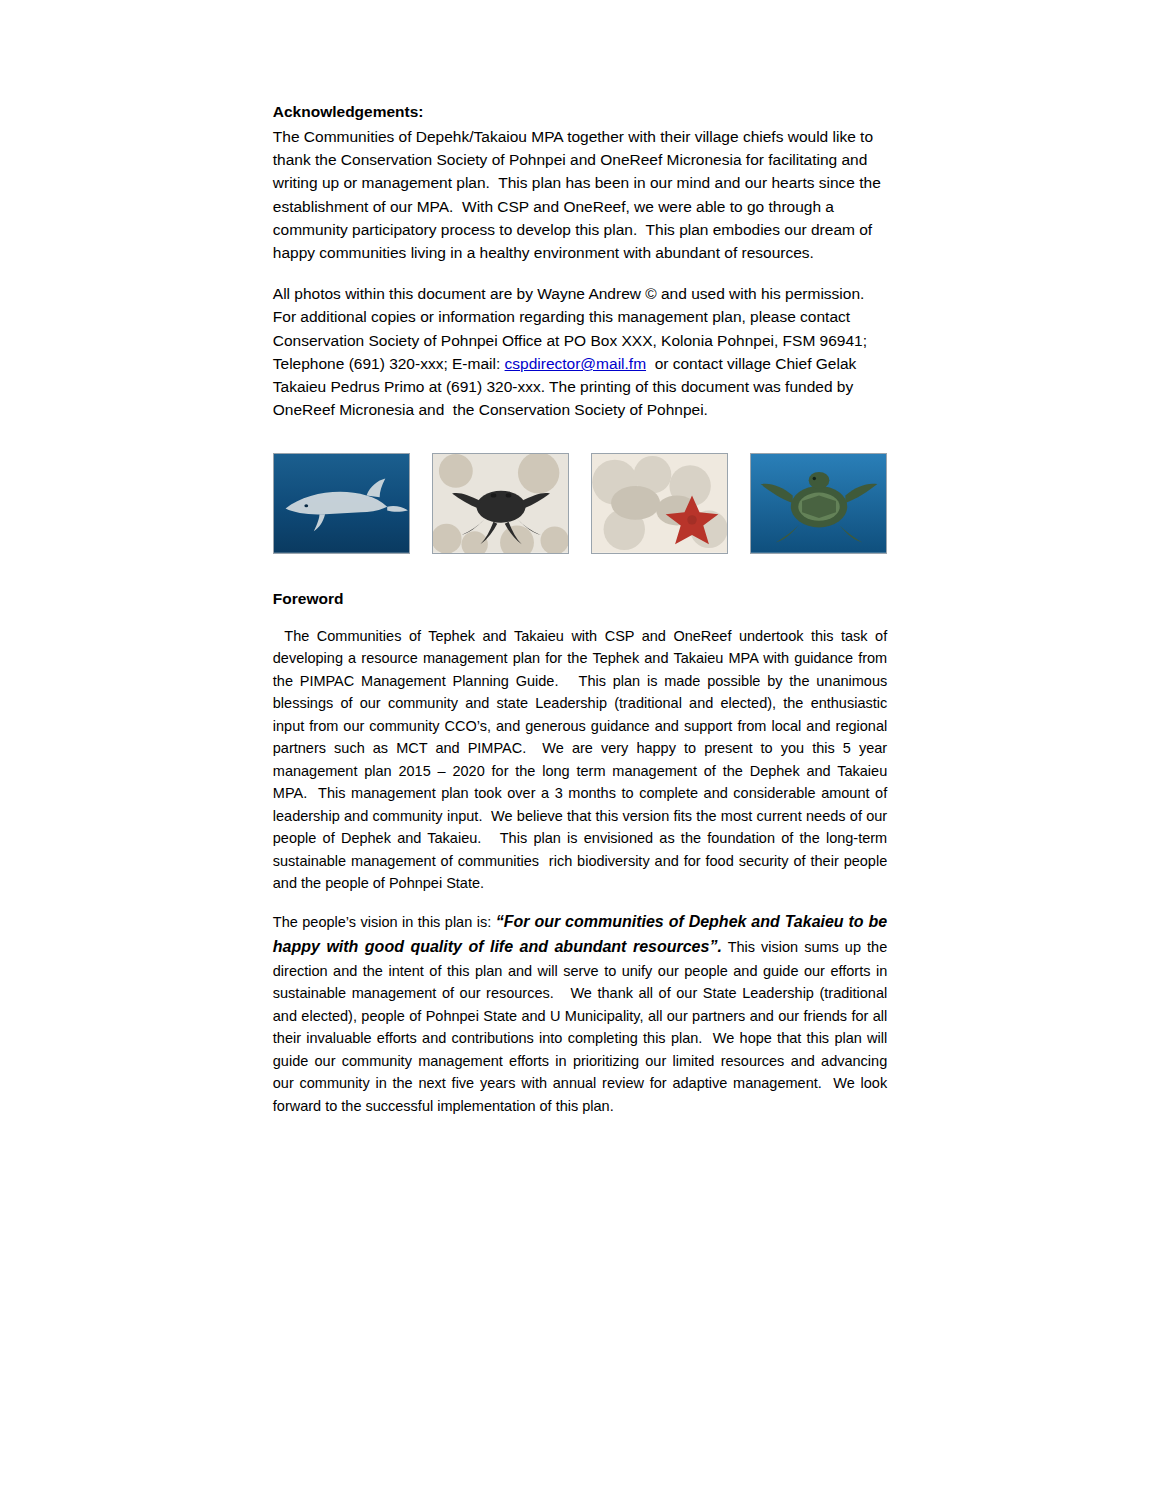Acknowledgements:
The Communities of Depehk/Takaiou MPA together with their village chiefs would like to thank the Conservation Society of Pohnpei and OneReef Micronesia for facilitating and writing up or management plan. This plan has been in our mind and our hearts since the establishment of our MPA. With CSP and OneReef, we were able to go through a community participatory process to develop this plan. This plan embodies our dream of happy communities living in a healthy environment with abundant of resources.
All photos within this document are by Wayne Andrew © and used with his permission. For additional copies or information regarding this management plan, please contact Conservation Society of Pohnpei Office at PO Box XXX, Kolonia Pohnpei, FSM 96941; Telephone (691) 320-xxx; E-mail: cspdirector@mail.fm or contact village Chief Gelak Takaieu Pedrus Primo at (691) 320-xxx. The printing of this document was funded by OneReef Micronesia and the Conservation Society of Pohnpei.
Foreword
The Communities of Tephek and Takaieu with CSP and OneReef undertook this task of developing a resource management plan for the Tephek and Takaieu MPA with guidance from the PIMPAC Management Planning Guide. This plan is made possible by the unanimous blessings of our community and state Leadership (traditional and elected), the enthusiastic input from our community CCO’s, and generous guidance and support from local and regional partners such as MCT and PIMPAC. We are very happy to present to you this 5 year management plan 2015 – 2020 for the long term management of the Dephek and Takaieu MPA. This management plan took over a 3 months to complete and considerable amount of leadership and community input. We believe that this version fits the most current needs of our people of Dephek and Takaieu. This plan is envisioned as the foundation of the long-term sustainable management of communities rich biodiversity and for food security of their people and the people of Pohnpei State.
The people’s vision in this plan is: “For our communities of Dephek and Takaieu to be happy with good quality of life and abundant resources”. This vision sums up the direction and the intent of this plan and will serve to unify our people and guide our efforts in sustainable management of our resources. We thank all of our State Leadership (traditional and elected), people of Pohnpei State and U Municipality, all our partners and our friends for all their invaluable efforts and contributions into completing this plan. We hope that this plan will guide our community management efforts in prioritizing our limited resources and advancing our community in the next five years with annual review for adaptive management. We look forward to the successful implementation of this plan.